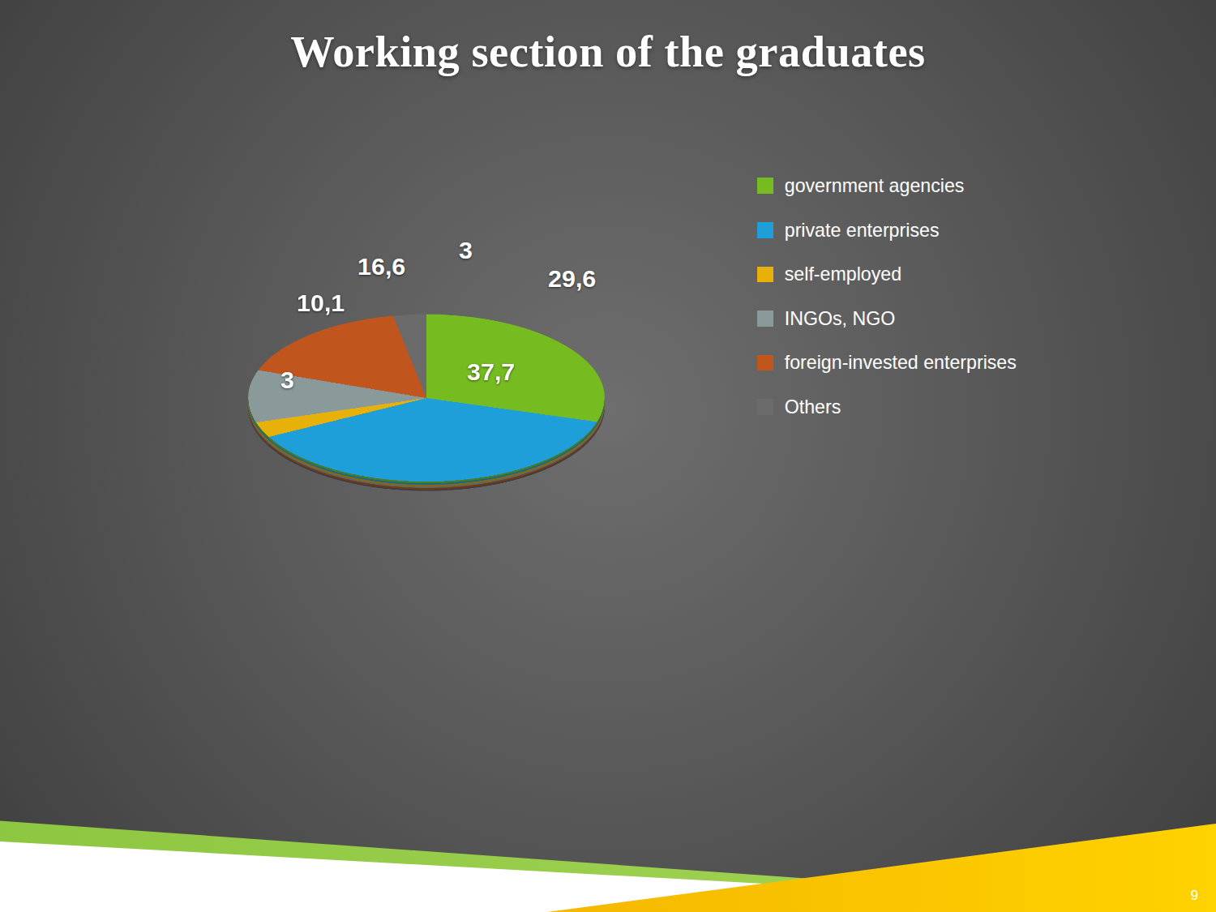Working section of the graduates
29,6 37,7 3 10,1 16,6 3
government agencies
private enterprises
self-employed
INGOs, NGO
foreign-invested enterprises
Others
9